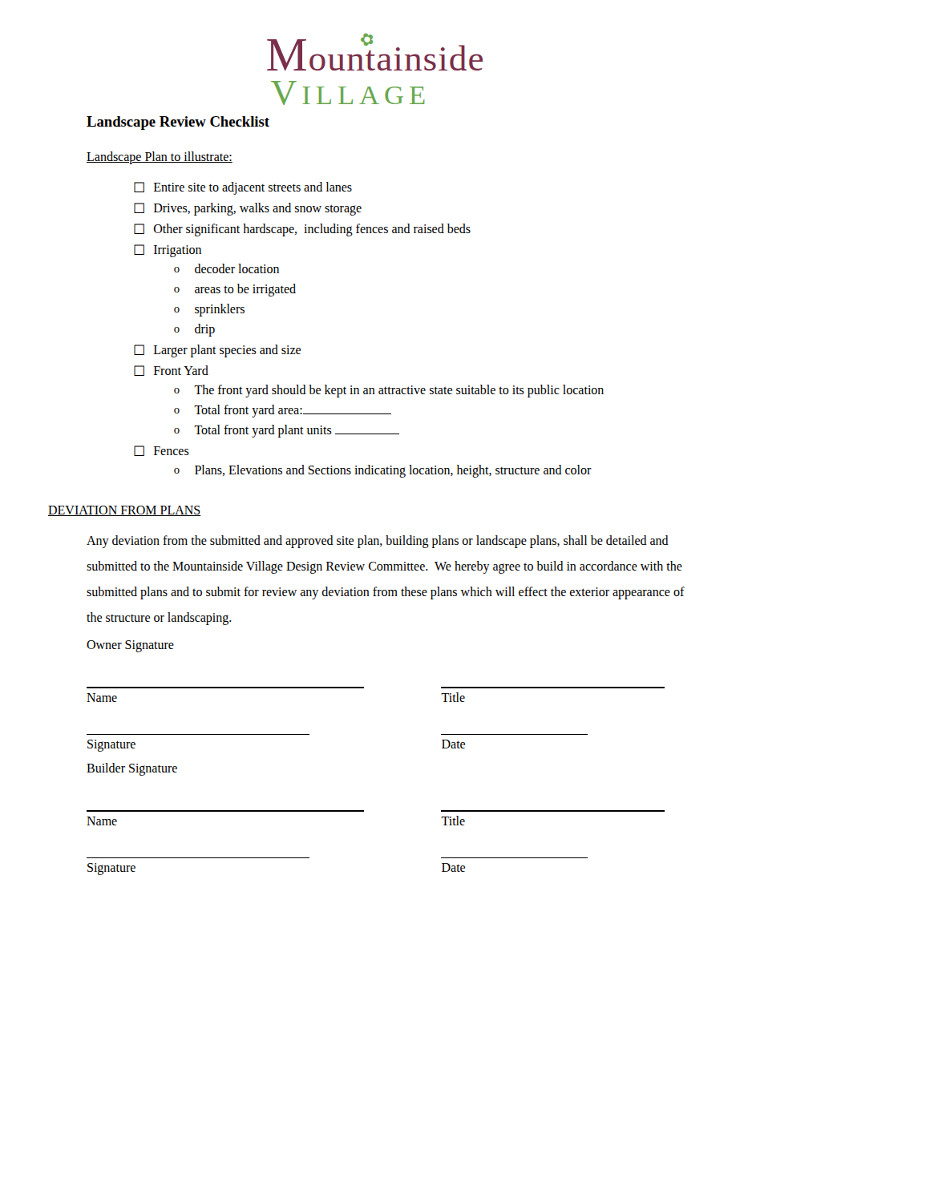✿
Mountainside
VILLAGE
Landscape Review Checklist
Landscape Plan to illustrate:
Entire site to adjacent streets and lanes
Drives, parking, walks and snow storage
Other significant hardscape, including fences and raised beds
Irrigation
decoder location
areas to be irrigated
sprinklers
drip
Larger plant species and size
Front Yard
The front yard should be kept in an attractive state suitable to its public location
Total front yard area:
Total front yard plant units
Fences
Plans, Elevations and Sections indicating location, height, structure and color
DEVIATION FROM PLANS
Any deviation from the submitted and approved site plan, building plans or landscape plans, shall be detailed and submitted to the Mountainside Village Design Review Committee. We hereby agree to build in accordance with the submitted plans and to submit for review any deviation from these plans which will effect the exterior appearance of the structure or landscaping.
Owner Signature
| Name | | Title |
| Signature | | Date |
Builder Signature
| Name | | Title |
| Signature | | Date |